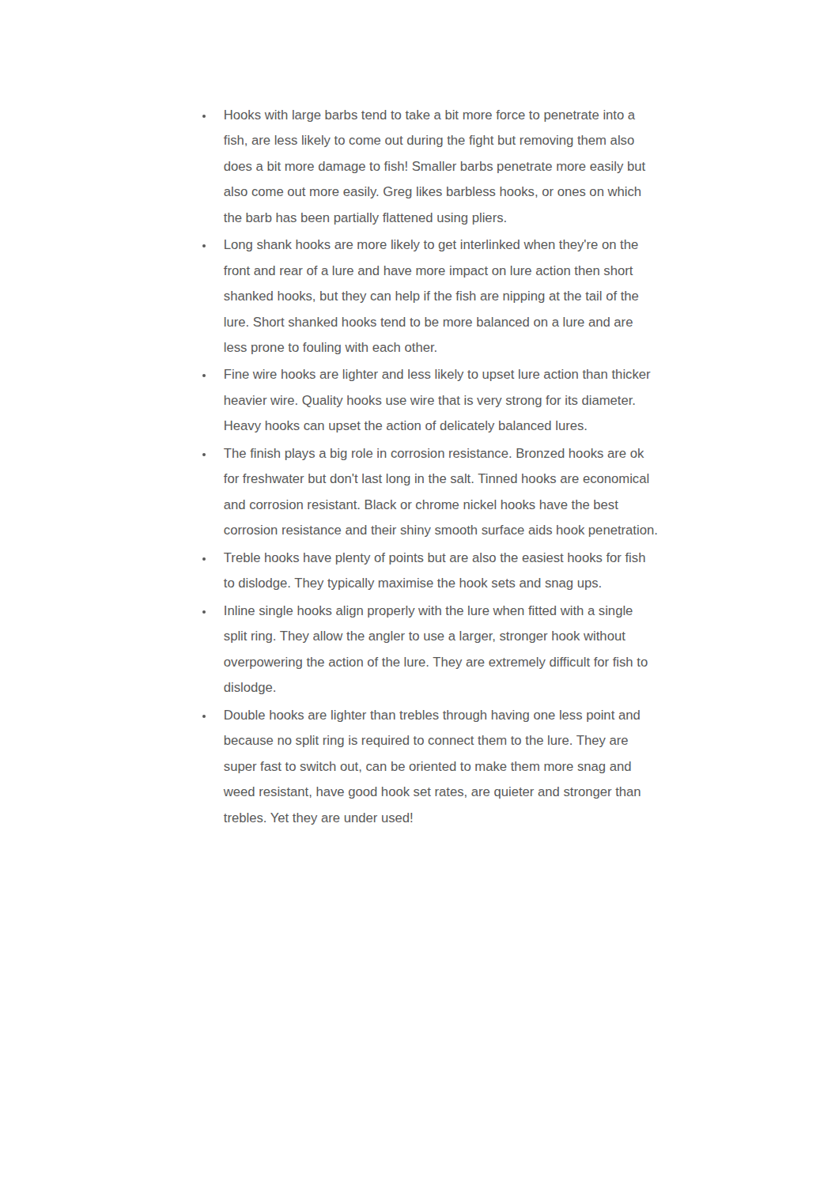Hooks with large barbs tend to take a bit more force to penetrate into a fish, are less likely to come out during the fight but removing them also does a bit more damage to fish! Smaller barbs penetrate more easily but also come out more easily. Greg likes barbless hooks, or ones on which the barb has been partially flattened using pliers.
Long shank hooks are more likely to get interlinked when they're on the front and rear of a lure and have more impact on lure action then short shanked hooks, but they can help if the fish are nipping at the tail of the lure. Short shanked hooks tend to be more balanced on a lure and are less prone to fouling with each other.
Fine wire hooks are lighter and less likely to upset lure action than thicker heavier wire. Quality hooks use wire that is very strong for its diameter. Heavy hooks can upset the action of delicately balanced lures.
The finish plays a big role in corrosion resistance. Bronzed hooks are ok for freshwater but don't last long in the salt. Tinned hooks are economical and corrosion resistant. Black or chrome nickel hooks have the best corrosion resistance and their shiny smooth surface aids hook penetration.
Treble hooks have plenty of points but are also the easiest hooks for fish to dislodge. They typically maximise the hook sets and snag ups.
Inline single hooks align properly with the lure when fitted with a single split ring. They allow the angler to use a larger, stronger hook without overpowering the action of the lure. They are extremely difficult for fish to dislodge.
Double hooks are lighter than trebles through having one less point and because no split ring is required to connect them to the lure. They are super fast to switch out, can be oriented to make them more snag and weed resistant, have good hook set rates, are quieter and stronger than trebles. Yet they are under used!